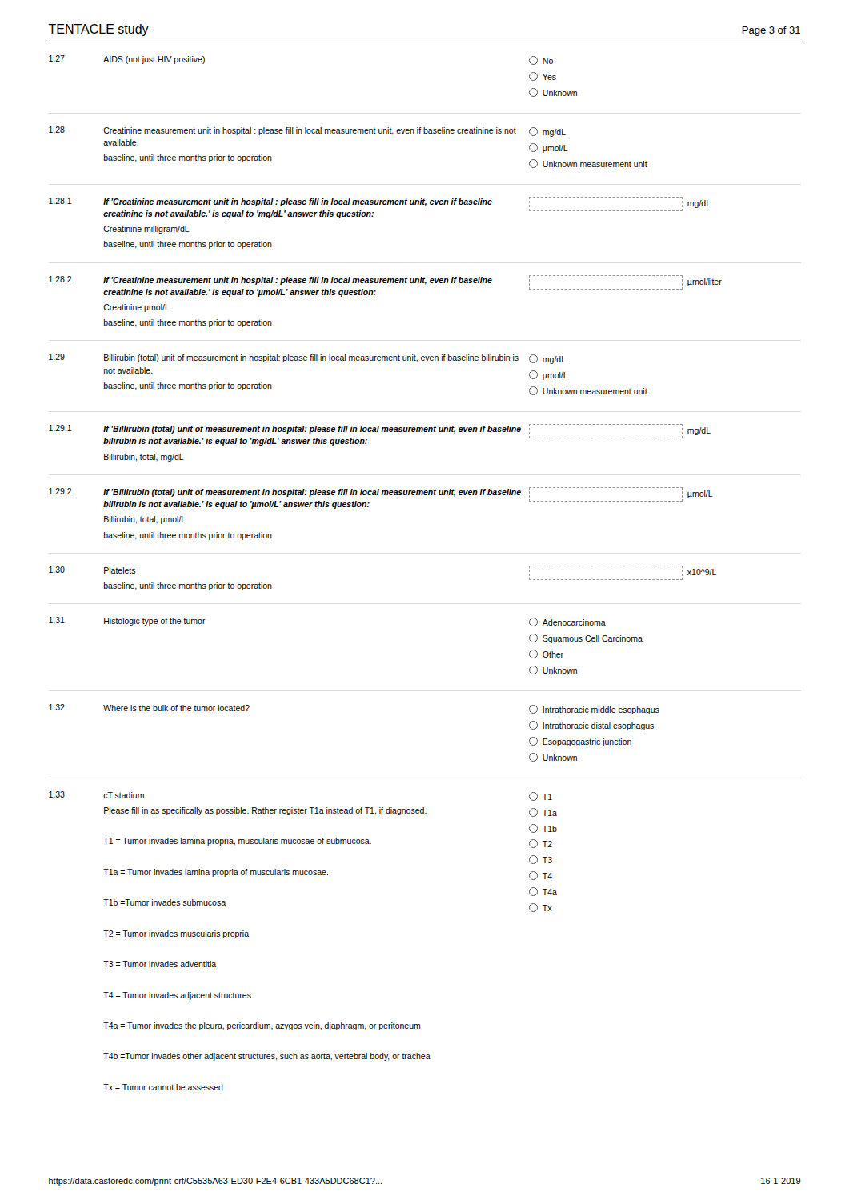TENTACLE study
Page 3 of 31
| 1.27 | AIDS (not just HIV positive) | No Yes Unknown |
| 1.28 | Creatinine measurement unit in hospital : please fill in local measurement unit, even if baseline creatinine is not available. baseline, until three months prior to operation | mg/dL µmol/L Unknown measurement unit |
| 1.28.1 | If 'Creatinine measurement unit in hospital : please fill in local measurement unit, even if baseline creatinine is not available.' is equal to 'mg/dL' answer this question: Creatinine milligram/dL baseline, until three months prior to operation | mg/dL |
| 1.28.2 | If 'Creatinine measurement unit in hospital : please fill in local measurement unit, even if baseline creatinine is not available.' is equal to 'µmol/L' answer this question: Creatinine µmol/L baseline, until three months prior to operation | µmol/liter |
| 1.29 | Billirubin (total) unit of measurement in hospital: please fill in local measurement unit, even if baseline bilirubin is not available. baseline, until three months prior to operation | mg/dL µmol/L Unknown measurement unit |
| 1.29.1 | If 'Billirubin (total) unit of measurement in hospital: please fill in local measurement unit, even if baseline bilirubin is not available.' is equal to 'mg/dL' answer this question: Billirubin, total, mg/dL | mg/dL |
| 1.29.2 | If 'Billirubin (total) unit of measurement in hospital: please fill in local measurement unit, even if baseline bilirubin is not available.' is equal to 'µmol/L' answer this question: Billirubin, total, µmol/L baseline, until three months prior to operation | µmol/L |
| 1.30 | Platelets baseline, until three months prior to operation | x10^9/L |
| 1.31 | Histologic type of the tumor | Adenocarcinoma Squamous Cell Carcinoma Other Unknown |
| 1.32 | Where is the bulk of the tumor located? | Intrathoracic middle esophagus Intrathoracic distal esophagus Esopagogastric junction Unknown |
| 1.33 | cT stadium Please fill in as specifically as possible. Rather register T1a instead of T1, if diagnosed. T1 = Tumor invades lamina propria, muscularis mucosae of submucosa. T1a = Tumor invades lamina propria of muscularis mucosae. T1b =Tumor invades submucosa T2 = Tumor invades muscularis propria T3 = Tumor invades adventitia T4 = Tumor invades adjacent structures T4a = Tumor invades the pleura, pericardium, azygos vein, diaphragm, or peritoneum T4b =Tumor invades other adjacent structures, such as aorta, vertebral body, or trachea Tx = Tumor cannot be assessed | T1 T1a T1b T2 T3 T4 T4a Tx |
https://data.castoredc.com/print-crf/C5535A63-ED30-F2E4-6CB1-433A5DDC68C1?...
16-1-2019